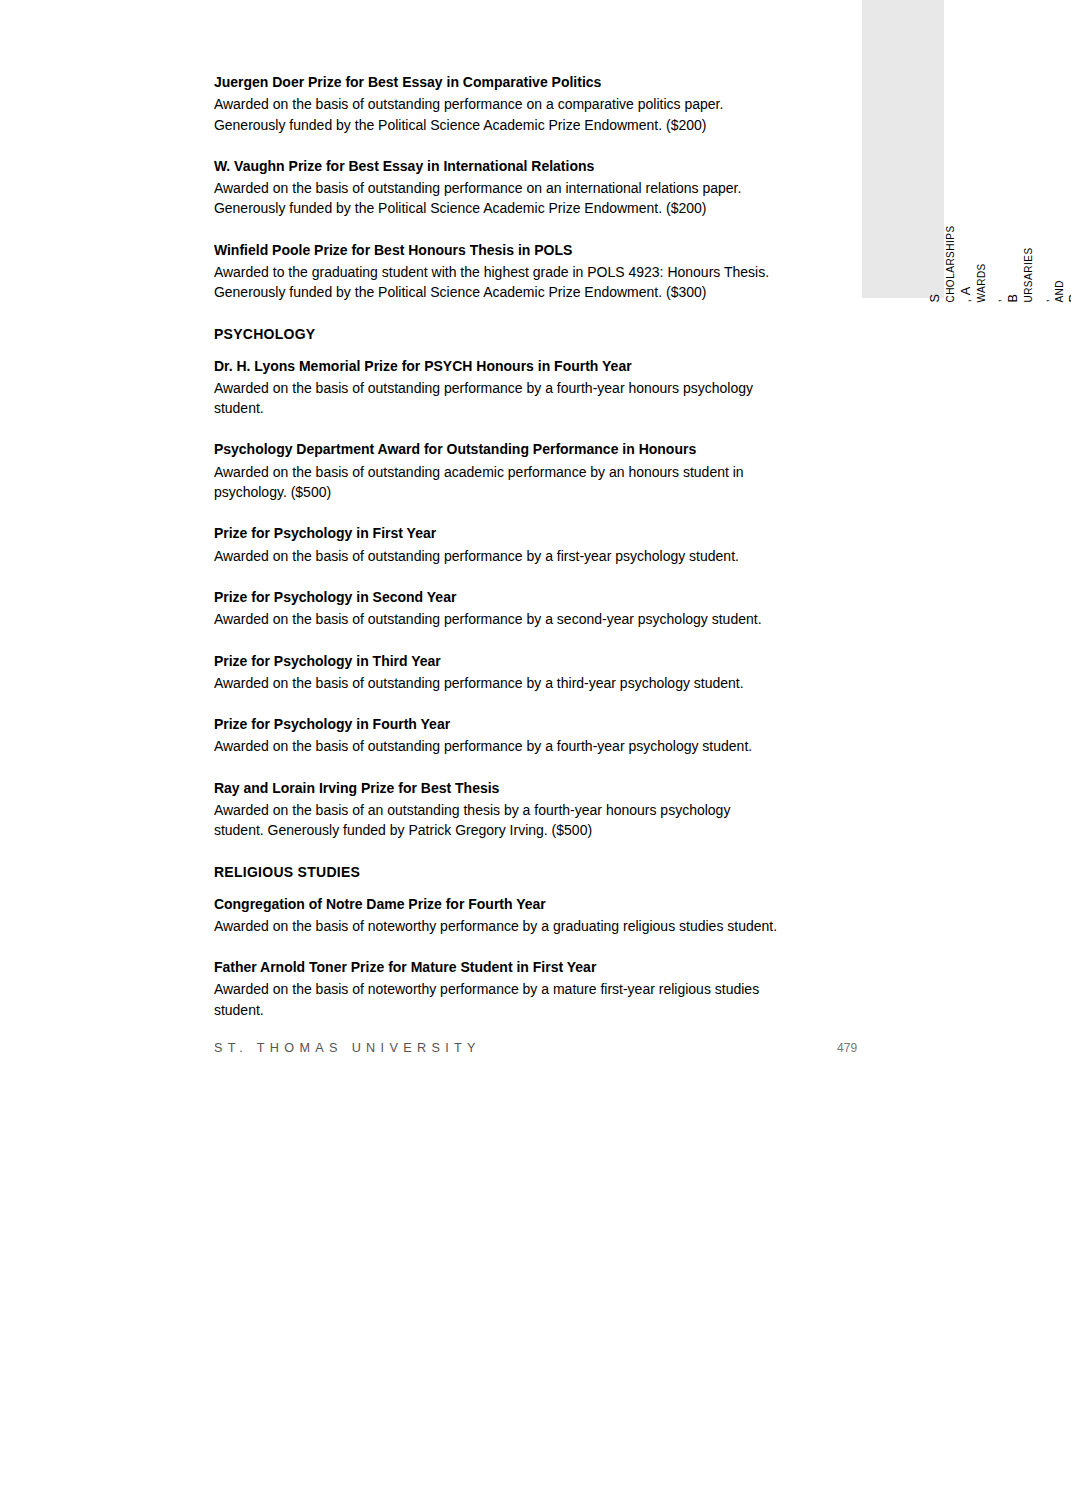SCHOLARSHIPS, AWARDS, BURSARIES, AND PRIZES
Juergen Doer Prize for Best Essay in Comparative Politics
Awarded on the basis of outstanding performance on a comparative politics paper. Generously funded by the Political Science Academic Prize Endowment. ($200)
W. Vaughn Prize for Best Essay in International Relations
Awarded on the basis of outstanding performance on an international relations paper. Generously funded by the Political Science Academic Prize Endowment. ($200)
Winfield Poole Prize for Best Honours Thesis in POLS
Awarded to the graduating student with the highest grade in POLS 4923: Honours Thesis. Generously funded by the Political Science Academic Prize Endowment. ($300)
PSYCHOLOGY
Dr. H. Lyons Memorial Prize for PSYCH Honours in Fourth Year
Awarded on the basis of outstanding performance by a fourth-year honours psychology student.
Psychology Department Award for Outstanding Performance in Honours
Awarded on the basis of outstanding academic performance by an honours student in psychology. ($500)
Prize for Psychology in First Year
Awarded on the basis of outstanding performance by a first-year psychology student.
Prize for Psychology in Second Year
Awarded on the basis of outstanding performance by a second-year psychology student.
Prize for Psychology in Third Year
Awarded on the basis of outstanding performance by a third-year psychology student.
Prize for Psychology in Fourth Year
Awarded on the basis of outstanding performance by a fourth-year psychology student.
Ray and Lorain Irving Prize for Best Thesis
Awarded on the basis of an outstanding thesis by a fourth-year honours psychology student. Generously funded by Patrick Gregory Irving. ($500)
RELIGIOUS STUDIES
Congregation of Notre Dame Prize for Fourth Year
Awarded on the basis of noteworthy performance by a graduating religious studies student.
Father Arnold Toner Prize for Mature Student in First Year
Awarded on the basis of noteworthy performance by a mature first-year religious studies student.
ST. THOMAS UNIVERSITY
479